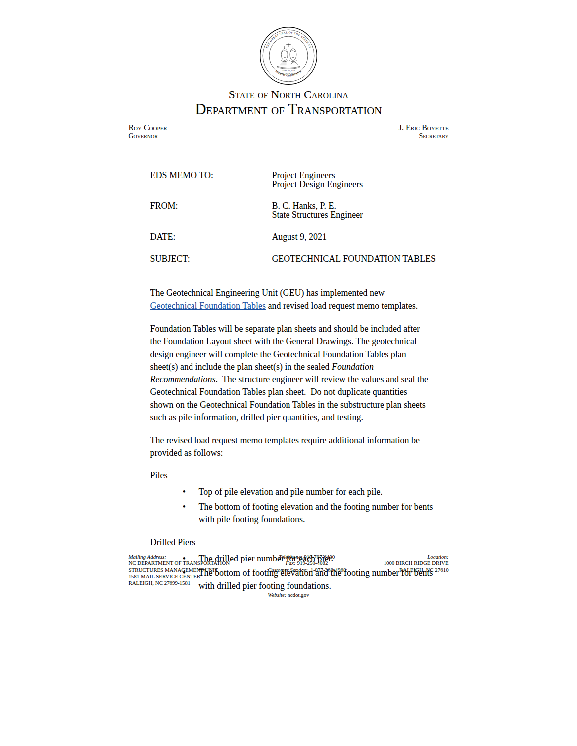THE GREAT SEAL OF THE STATE OF NORTH CAROLINA APRIL 12, 1776 ESSE QUAM VIDERI
State of North Carolina
Department of Transportation
Roy Cooper
Governor
J. Eric Boyette
Secretary
EDS MEMO TO:
Project Engineers Project Design Engineers
FROM:
B. C. Hanks, P. E. State Structures Engineer
DATE:
August 9, 2021
SUBJECT:
GEOTECHNICAL FOUNDATION TABLES
The Geotechnical Engineering Unit (GEU) has implemented new Geotechnical Foundation Tables and revised load request memo templates.
Foundation Tables will be separate plan sheets and should be included after the Foundation Layout sheet with the General Drawings. The geotechnical design engineer will complete the Geotechnical Foundation Tables plan sheet(s) and include the plan sheet(s) in the sealed Foundation Recommendations. The structure engineer will review the values and seal the Geotechnical Foundation Tables plan sheet. Do not duplicate quantities shown on the Geotechnical Foundation Tables in the substructure plan sheets such as pile information, drilled pier quantities, and testing.
The revised load request memo templates require additional information be provided as follows:
Piles
Top of pile elevation and pile number for each pile.
The bottom of footing elevation and the footing number for bents with pile footing foundations.
Drilled Piers
The drilled pier number for each pier.
The bottom of footing elevation and the footing number for bents with drilled pier footing foundations.
Mailing Address:
NC Department of Transportation
Structures Management Unit
1581 Mail Service Center
Raleigh, NC 27699-1581
Telephone: 919-707-6400
Fax: 919-250-4082
Customer Service: 1-877-368-4968
Location:
1000 Birch Ridge Drive
Raleigh, NC 27610
Website: ncdot.gov